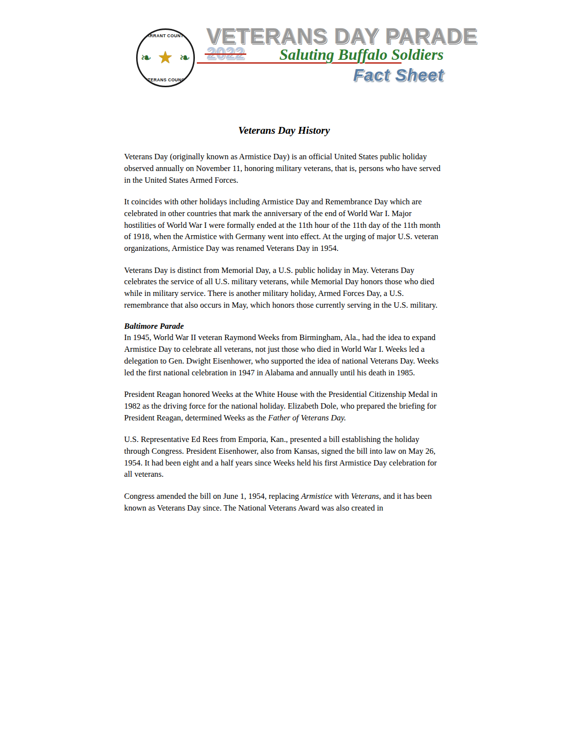TARRANT COUNTY
❧ ★ ❧
VETERANS COUNCIL
VETERANS DAY PARADE
2022
Saluting Buffalo Soldiers
Fact Sheet
Veterans Day History
Veterans Day (originally known as Armistice Day) is an official United States public holiday observed annually on November 11, honoring military veterans, that is, persons who have served in the United States Armed Forces.
It coincides with other holidays including Armistice Day and Remembrance Day which are celebrated in other countries that mark the anniversary of the end of World War I. Major hostilities of World War I were formally ended at the 11th hour of the 11th day of the 11th month of 1918, when the Armistice with Germany went into effect. At the urging of major U.S. veteran organizations, Armistice Day was renamed Veterans Day in 1954.
Veterans Day is distinct from Memorial Day, a U.S. public holiday in May. Veterans Day celebrates the service of all U.S. military veterans, while Memorial Day honors those who died while in military service. There is another military holiday, Armed Forces Day, a U.S. remembrance that also occurs in May, which honors those currently serving in the U.S. military.
Baltimore Parade
In 1945, World War II veteran Raymond Weeks from Birmingham, Ala., had the idea to expand Armistice Day to celebrate all veterans, not just those who died in World War I. Weeks led a delegation to Gen. Dwight Eisenhower, who supported the idea of national Veterans Day. Weeks led the first national celebration in 1947 in Alabama and annually until his death in 1985.
President Reagan honored Weeks at the White House with the Presidential Citizenship Medal in 1982 as the driving force for the national holiday. Elizabeth Dole, who prepared the briefing for President Reagan, determined Weeks as the Father of Veterans Day.
U.S. Representative Ed Rees from Emporia, Kan., presented a bill establishing the holiday through Congress. President Eisenhower, also from Kansas, signed the bill into law on May 26, 1954. It had been eight and a half years since Weeks held his first Armistice Day celebration for all veterans.
Congress amended the bill on June 1, 1954, replacing Armistice with Veterans, and it has been known as Veterans Day since. The National Veterans Award was also created in